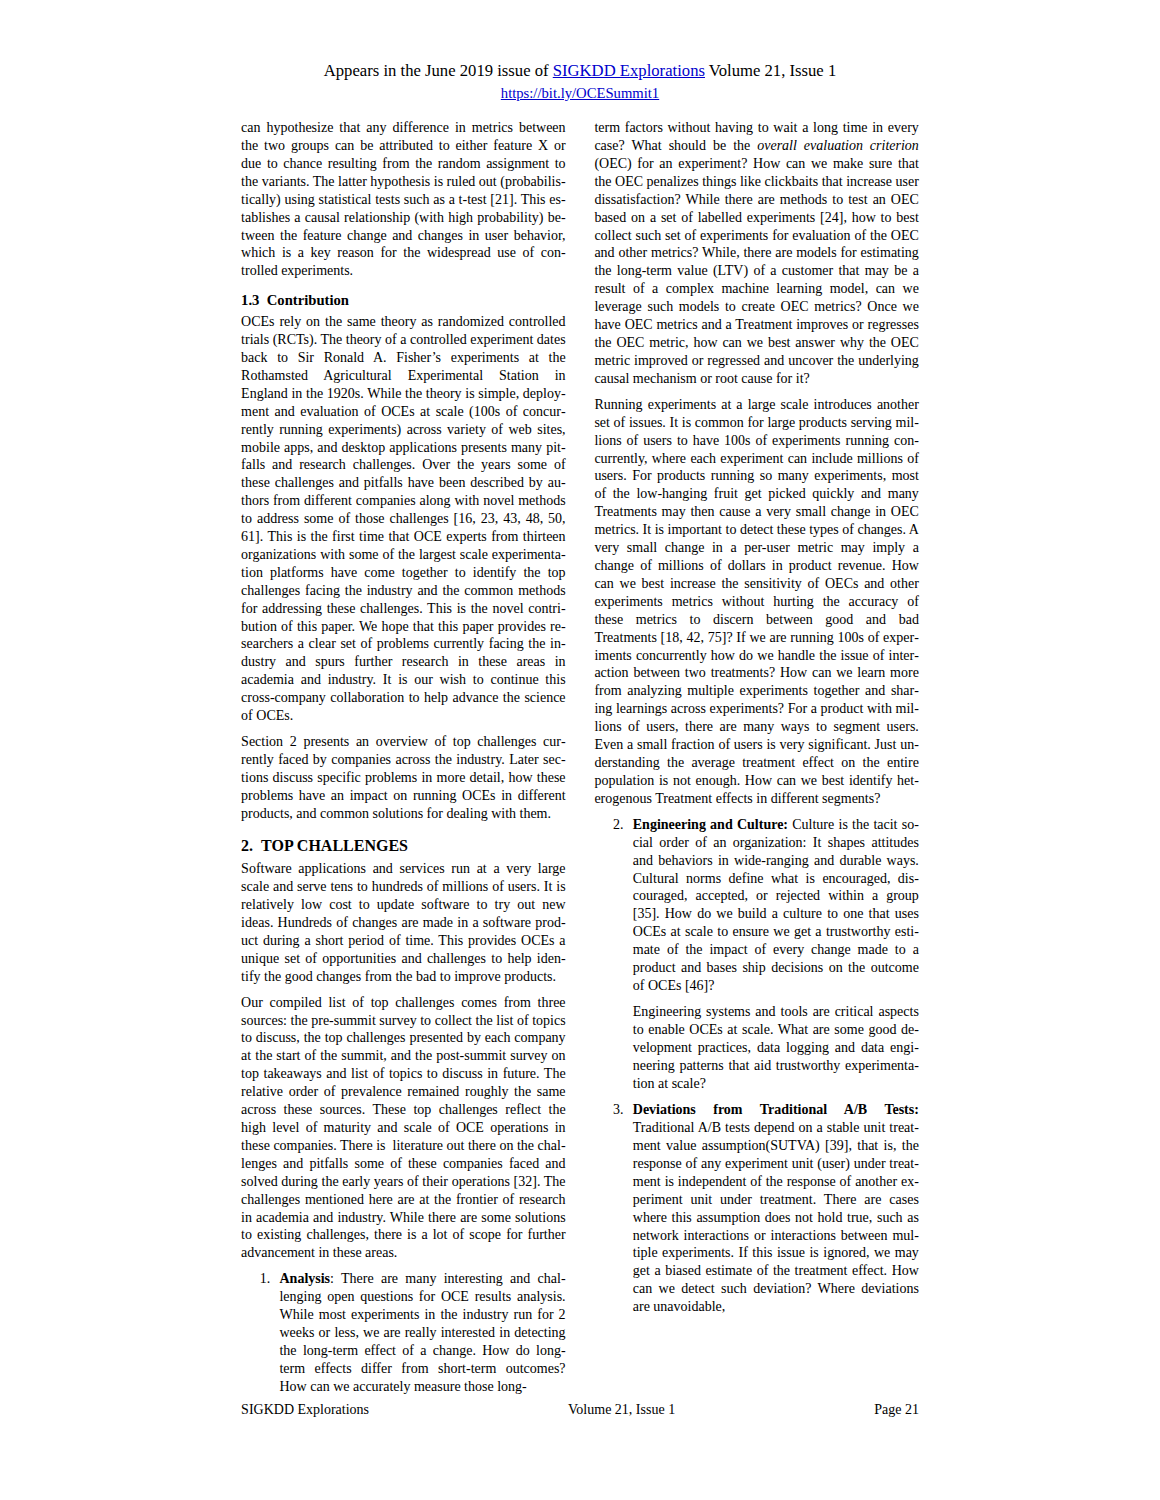Appears in the June 2019 issue of SIGKDD Explorations Volume 21, Issue 1 https://bit.ly/OCESummit1
can hypothesize that any difference in metrics between the two groups can be attributed to either feature X or due to chance resulting from the random assignment to the variants. The latter hypothesis is ruled out (probabilistically) using statistical tests such as a t-test [21]. This establishes a causal relationship (with high probability) between the feature change and changes in user behavior, which is a key reason for the widespread use of controlled experiments.
1.3 Contribution
OCEs rely on the same theory as randomized controlled trials (RCTs). The theory of a controlled experiment dates back to Sir Ronald A. Fisher’s experiments at the Rothamsted Agricultural Experimental Station in England in the 1920s. While the theory is simple, deployment and evaluation of OCEs at scale (100s of concurrently running experiments) across variety of web sites, mobile apps, and desktop applications presents many pitfalls and research challenges. Over the years some of these challenges and pitfalls have been described by authors from different companies along with novel methods to address some of those challenges [16, 23, 43, 48, 50, 61]. This is the first time that OCE experts from thirteen organizations with some of the largest scale experimentation platforms have come together to identify the top challenges facing the industry and the common methods for addressing these challenges. This is the novel contribution of this paper. We hope that this paper provides researchers a clear set of problems currently facing the industry and spurs further research in these areas in academia and industry. It is our wish to continue this cross-company collaboration to help advance the science of OCEs.
Section 2 presents an overview of top challenges currently faced by companies across the industry. Later sections discuss specific problems in more detail, how these problems have an impact on running OCEs in different products, and common solutions for dealing with them.
2. TOP CHALLENGES
Software applications and services run at a very large scale and serve tens to hundreds of millions of users. It is relatively low cost to update software to try out new ideas. Hundreds of changes are made in a software product during a short period of time. This provides OCEs a unique set of opportunities and challenges to help identify the good changes from the bad to improve products.
Our compiled list of top challenges comes from three sources: the pre-summit survey to collect the list of topics to discuss, the top challenges presented by each company at the start of the summit, and the post-summit survey on top takeaways and list of topics to discuss in future. The relative order of prevalence remained roughly the same across these sources. These top challenges reflect the high level of maturity and scale of OCE operations in these companies. There is literature out there on the challenges and pitfalls some of these companies faced and solved during the early years of their operations [32]. The challenges mentioned here are at the frontier of research in academia and industry. While there are some solutions to existing challenges, there is a lot of scope for further advancement in these areas.
Analysis: There are many interesting and challenging open questions for OCE results analysis. While most experiments in the industry run for 2 weeks or less, we are really interested in detecting the long-term effect of a change. How do long-term effects differ from short-term outcomes? How can we accurately measure those long-
term factors without having to wait a long time in every case? What should be the overall evaluation criterion (OEC) for an experiment? How can we make sure that the OEC penalizes things like clickbaits that increase user dissatisfaction? While there are methods to test an OEC based on a set of labelled experiments [24], how to best collect such set of experiments for evaluation of the OEC and other metrics? While, there are models for estimating the long-term value (LTV) of a customer that may be a result of a complex machine learning model, can we leverage such models to create OEC metrics? Once we have OEC metrics and a Treatment improves or regresses the OEC metric, how can we best answer why the OEC metric improved or regressed and uncover the underlying causal mechanism or root cause for it?
Running experiments at a large scale introduces another set of issues. It is common for large products serving millions of users to have 100s of experiments running concurrently, where each experiment can include millions of users. For products running so many experiments, most of the low-hanging fruit get picked quickly and many Treatments may then cause a very small change in OEC metrics. It is important to detect these types of changes. A very small change in a per-user metric may imply a change of millions of dollars in product revenue. How can we best increase the sensitivity of OECs and other experiments metrics without hurting the accuracy of these metrics to discern between good and bad Treatments [18, 42, 75]? If we are running 100s of experiments concurrently how do we handle the issue of interaction between two treatments? How can we learn more from analyzing multiple experiments together and sharing learnings across experiments? For a product with millions of users, there are many ways to segment users. Even a small fraction of users is very significant. Just understanding the average treatment effect on the entire population is not enough. How can we best identify heterogenous Treatment effects in different segments?
Engineering and Culture: Culture is the tacit social order of an organization: It shapes attitudes and behaviors in wide-ranging and durable ways. Cultural norms define what is encouraged, discouraged, accepted, or rejected within a group [35]. How do we build a culture to one that uses OCEs at scale to ensure we get a trustworthy estimate of the impact of every change made to a product and bases ship decisions on the outcome of OCEs [46]?
Engineering systems and tools are critical aspects to enable OCEs at scale. What are some good development practices, data logging and data engineering patterns that aid trustworthy experimentation at scale?
Deviations from Traditional A/B Tests: Traditional A/B tests depend on a stable unit treatment value assumption(SUTVA) [39], that is, the response of any experiment unit (user) under treatment is independent of the response of another experiment unit under treatment. There are cases where this assumption does not hold true, such as network interactions or interactions between multiple experiments. If this issue is ignored, we may get a biased estimate of the treatment effect. How can we detect such deviation? Where deviations are unavoidable,
SIGKDD Explorations
Volume 21, Issue 1
Page 21